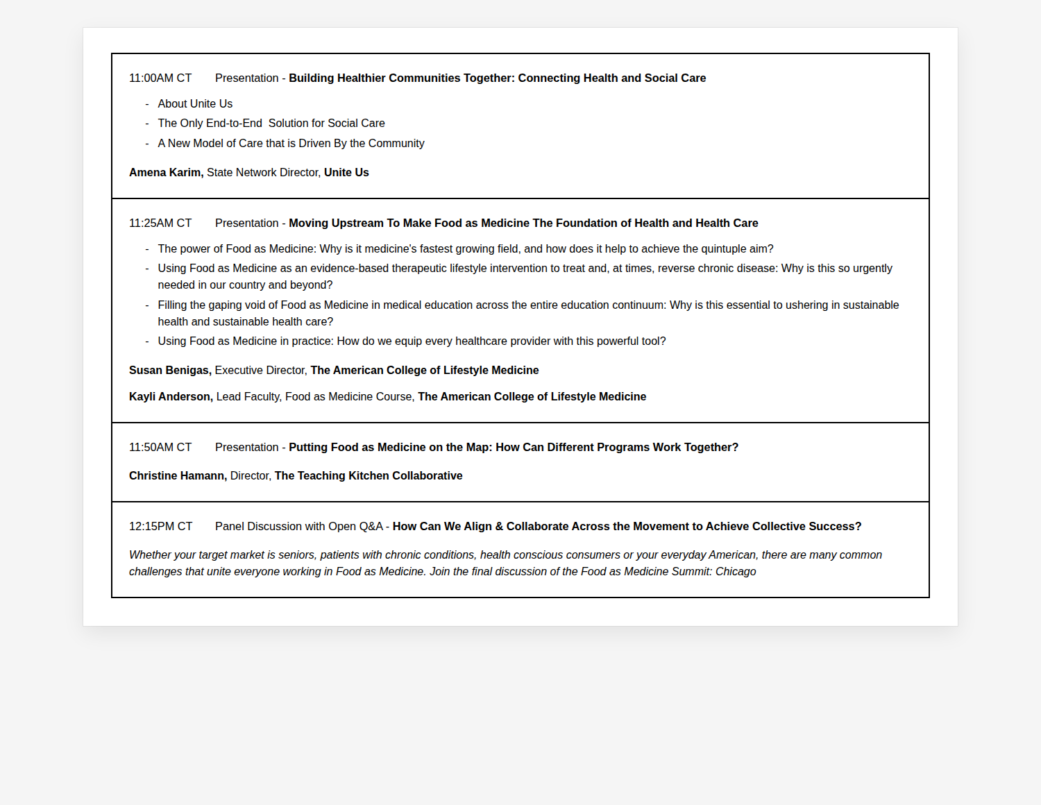11:00AM CT Presentation - Building Healthier Communities Together: Connecting Health and Social Care
About Unite Us
The Only End-to-End Solution for Social Care
A New Model of Care that is Driven By the Community
Amena Karim, State Network Director, Unite Us
11:25AM CT Presentation - Moving Upstream To Make Food as Medicine The Foundation of Health and Health Care
The power of Food as Medicine: Why is it medicine's fastest growing field, and how does it help to achieve the quintuple aim?
Using Food as Medicine as an evidence-based therapeutic lifestyle intervention to treat and, at times, reverse chronic disease: Why is this so urgently needed in our country and beyond?
Filling the gaping void of Food as Medicine in medical education across the entire education continuum: Why is this essential to ushering in sustainable health and sustainable health care?
Using Food as Medicine in practice: How do we equip every healthcare provider with this powerful tool?
Susan Benigas, Executive Director, The American College of Lifestyle Medicine
Kayli Anderson, Lead Faculty, Food as Medicine Course, The American College of Lifestyle Medicine
11:50AM CT Presentation - Putting Food as Medicine on the Map: How Can Different Programs Work Together?
Christine Hamann, Director, The Teaching Kitchen Collaborative
12:15PM CT Panel Discussion with Open Q&A - How Can We Align & Collaborate Across the Movement to Achieve Collective Success?
Whether your target market is seniors, patients with chronic conditions, health conscious consumers or your everyday American, there are many common challenges that unite everyone working in Food as Medicine. Join the final discussion of the Food as Medicine Summit: Chicago